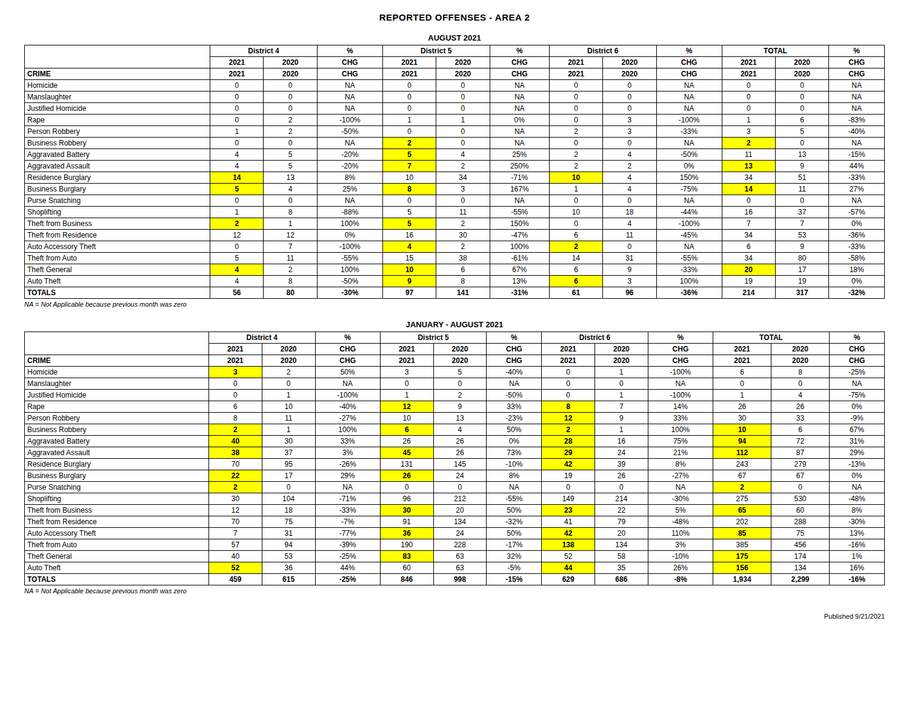REPORTED OFFENSES - AREA 2
AUGUST 2021
| | District 4 | % | District 5 | % | District 6 | % | TOTAL | % |
| --- | --- | --- | --- | --- | --- | --- | --- | --- |
| 2021 | 2020 | CHG | 2021 | 2020 | CHG | 2021 | 2020 | CHG | 2021 | 2020 | CHG |
| CRIME | 2021 | 2020 | CHG | 2021 | 2020 | CHG | 2021 | 2020 | CHG | 2021 | 2020 | CHG |
| Homicide | 0 | 0 | NA | 0 | 0 | NA | 0 | 0 | NA | 0 | 0 | NA |
| Manslaughter | 0 | 0 | NA | 0 | 0 | NA | 0 | 0 | NA | 0 | 0 | NA |
| Justified Homicide | 0 | 0 | NA | 0 | 0 | NA | 0 | 0 | NA | 0 | 0 | NA |
| Rape | 0 | 2 | -100% | 1 | 1 | 0% | 0 | 3 | -100% | 1 | 6 | -83% |
| Person Robbery | 1 | 2 | -50% | 0 | 0 | NA | 2 | 3 | -33% | 3 | 5 | -40% |
| Business Robbery | 0 | 0 | NA | 2 | 0 | NA | 0 | 0 | NA | 2 | 0 | NA |
| Aggravated Battery | 4 | 5 | -20% | 5 | 4 | 25% | 2 | 4 | -50% | 11 | 13 | -15% |
| Aggravated Assault | 4 | 5 | -20% | 7 | 2 | 250% | 2 | 2 | 0% | 13 | 9 | 44% |
| Residence Burglary | 14 | 13 | 8% | 10 | 34 | -71% | 10 | 4 | 150% | 34 | 51 | -33% |
| Business Burglary | 5 | 4 | 25% | 8 | 3 | 167% | 1 | 4 | -75% | 14 | 11 | 27% |
| Purse Snatching | 0 | 0 | NA | 0 | 0 | NA | 0 | 0 | NA | 0 | 0 | NA |
| Shoplifting | 1 | 8 | -88% | 5 | 11 | -55% | 10 | 18 | -44% | 16 | 37 | -57% |
| Theft from Business | 2 | 1 | 100% | 5 | 2 | 150% | 0 | 4 | -100% | 7 | 7 | 0% |
| Theft from Residence | 12 | 12 | 0% | 16 | 30 | -47% | 6 | 11 | -45% | 34 | 53 | -36% |
| Auto Accessory Theft | 0 | 7 | -100% | 4 | 2 | 100% | 2 | 0 | NA | 6 | 9 | -33% |
| Theft from Auto | 5 | 11 | -55% | 15 | 38 | -61% | 14 | 31 | -55% | 34 | 80 | -58% |
| Theft General | 4 | 2 | 100% | 10 | 6 | 67% | 6 | 9 | -33% | 20 | 17 | 18% |
| Auto Theft | 4 | 8 | -50% | 9 | 8 | 13% | 6 | 3 | 100% | 19 | 19 | 0% |
| TOTALS | 56 | 80 | -30% | 97 | 141 | -31% | 61 | 96 | -36% | 214 | 317 | -32% |
NA = Not Applicable because previous month was zero
JANUARY - AUGUST 2021
| | District 4 | % | District 5 | % | District 6 | % | TOTAL | % |
| --- | --- | --- | --- | --- | --- | --- | --- | --- |
| 2021 | 2020 | CHG | 2021 | 2020 | CHG | 2021 | 2020 | CHG | 2021 | 2020 | CHG |
| CRIME | 2021 | 2020 | CHG | 2021 | 2020 | CHG | 2021 | 2020 | CHG | 2021 | 2020 | CHG |
| Homicide | 3 | 2 | 50% | 3 | 5 | -40% | 0 | 1 | -100% | 6 | 8 | -25% |
| Manslaughter | 0 | 0 | NA | 0 | 0 | NA | 0 | 0 | NA | 0 | 0 | NA |
| Justified Homicide | 0 | 1 | -100% | 1 | 2 | -50% | 0 | 1 | -100% | 1 | 4 | -75% |
| Rape | 6 | 10 | -40% | 12 | 9 | 33% | 8 | 7 | 14% | 26 | 26 | 0% |
| Person Robbery | 8 | 11 | -27% | 10 | 13 | -23% | 12 | 9 | 33% | 30 | 33 | -9% |
| Business Robbery | 2 | 1 | 100% | 6 | 4 | 50% | 2 | 1 | 100% | 10 | 6 | 67% |
| Aggravated Battery | 40 | 30 | 33% | 26 | 26 | 0% | 28 | 16 | 75% | 94 | 72 | 31% |
| Aggravated Assault | 38 | 37 | 3% | 45 | 26 | 73% | 29 | 24 | 21% | 112 | 87 | 29% |
| Residence Burglary | 70 | 95 | -26% | 131 | 145 | -10% | 42 | 39 | 8% | 243 | 279 | -13% |
| Business Burglary | 22 | 17 | 29% | 26 | 24 | 8% | 19 | 26 | -27% | 67 | 67 | 0% |
| Purse Snatching | 2 | 0 | NA | 0 | 0 | NA | 0 | 0 | NA | 2 | 0 | NA |
| Shoplifting | 30 | 104 | -71% | 96 | 212 | -55% | 149 | 214 | -30% | 275 | 530 | -48% |
| Theft from Business | 12 | 18 | -33% | 30 | 20 | 50% | 23 | 22 | 5% | 65 | 60 | 8% |
| Theft from Residence | 70 | 75 | -7% | 91 | 134 | -32% | 41 | 79 | -48% | 202 | 288 | -30% |
| Auto Accessory Theft | 7 | 31 | -77% | 36 | 24 | 50% | 42 | 20 | 110% | 85 | 75 | 13% |
| Theft from Auto | 57 | 94 | -39% | 190 | 228 | -17% | 138 | 134 | 3% | 385 | 456 | -16% |
| Theft General | 40 | 53 | -25% | 83 | 63 | 32% | 52 | 58 | -10% | 175 | 174 | 1% |
| Auto Theft | 52 | 36 | 44% | 60 | 63 | -5% | 44 | 35 | 26% | 156 | 134 | 16% |
| TOTALS | 459 | 615 | -25% | 846 | 998 | -15% | 629 | 686 | -8% | 1,934 | 2,299 | -16% |
NA = Not Applicable because previous month was zero
Published 9/21/2021